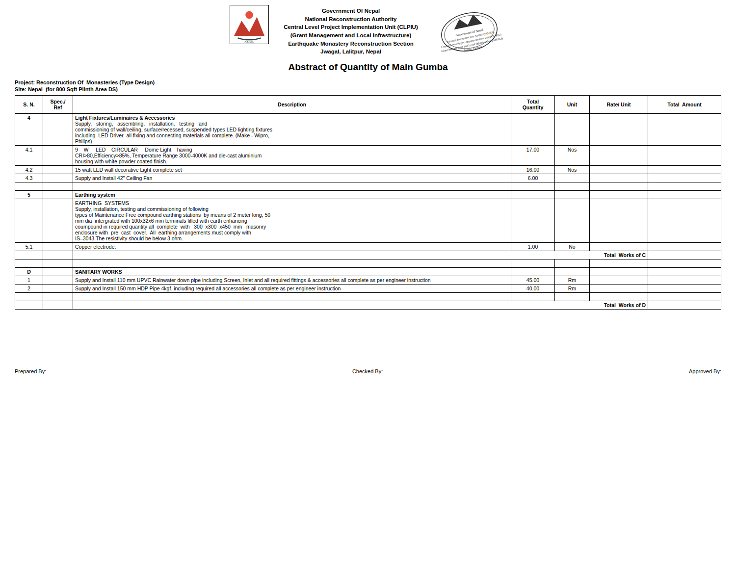Government Of Nepal
National Reconstruction Authority
Central Level Project Implementation Unit (CLPIU)
(Grant Management and Local Infrastructure)
Earthquake Monastery Reconstruction Section
Jwagal, Lalitpur, Nepal
Abstract of Quantity of Main Gumba
Project: Reconstruction Of Monasteries (Type Design)
Site: Nepal (for 800 Sqft Plinth Area DS)
| S. N. | Spec./ Ref | Description | Total Quantity | Unit | Rate/ Unit | Total Amount |
| --- | --- | --- | --- | --- | --- | --- |
| 4 | | Light Fixtures/Luminaires & Accessories Supply, storing, assembling, installation, testing and commissioning of wall/ceiling, surface/recessed, suspended types LED lighting fixtures including LED Driver all fixing and connecting materials all complete. (Make - Wipro, Philips) | | | | |
| 4.1 | | 9 W LED CIRCULAR Dome Light having CRI>80,Efficiency>85%, Temperature Range 3000-4000K and die-cast aluminium housing with white powder coated finish. | 17.00 | Nos | | |
| 4.2 | | 15 watt LED wall decorative Light complete set | 16.00 | Nos | | |
| 4.3 | | Supply and Install 42" Ceiling Fan | 6.00 | | | |
| 5 | | Earthing system | | | | |
| | | EARTHING SYSTEMS Supply, installation, testing and commissioning of following types of Maintenance Free compound earthing stations by means of 2 meter long, 50 mm dia intergrated with 100x32x6 mm terminals filled with earth enhancing coumpound in required quantity all complete with 300 x300 x450 mm masonry enclosure with pre cast cover. All earthing arrangements must comply with IS–3043.The resistivity should be below 3 ohm. | | | | |
| 5.1 | | Copper electrode. | 1.00 | No | | |
| | | Total Works of C | |
| D | | SANITARY WORKS | | | | |
| 1 | | Supply and Install 110 mm UPVC Rainwater down pipe including Screen, Inlet and all required fittings & accessories all complete as per engineer instruction | 45.00 | Rm | | |
| 2 | | Supply and Install 150 mm HDP Pipe 4kgf. including required all accessories all complete as per engineer instruction | 40.00 | Rm | | |
| | | Total Works of D | |
Prepared By:
Checked By:
Approved By: